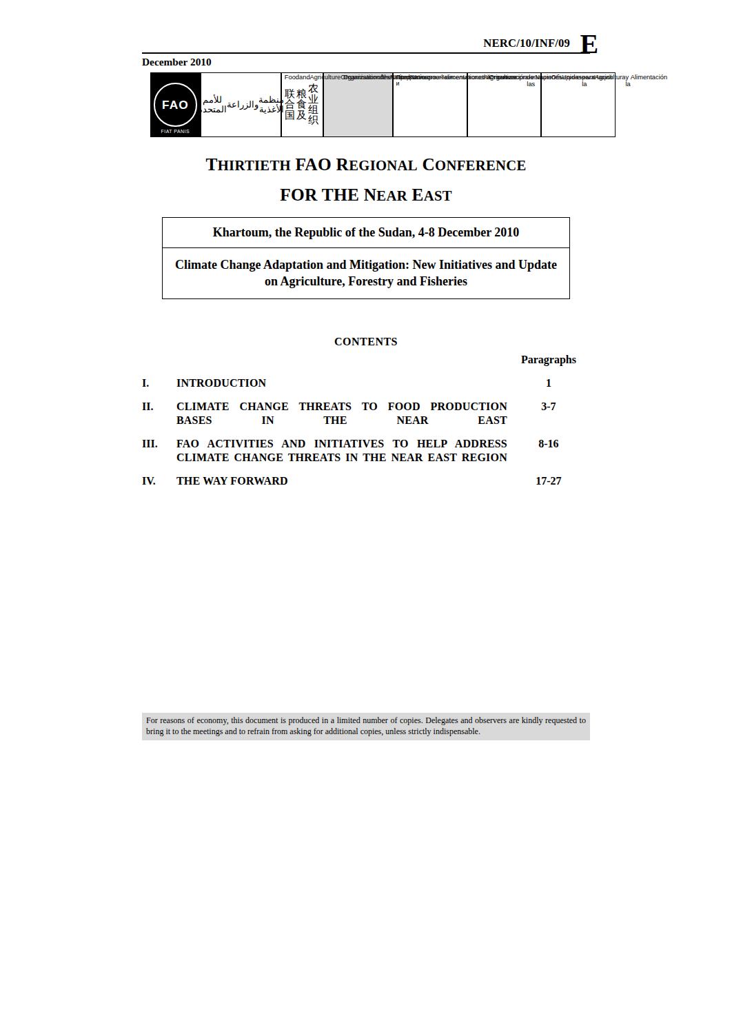NERC/10/INF/09 E
December 2010
FAO
FIAT PANIS
منظمة الأغذية
والزراعة
للأمم المتحدة
联 合 国
粮 食 及
农 业 组 织
Food
and
Agriculture
Organization
of
the
United
Nations
Organisation
des
Nations
Unies
pour
l'alimentation
et
l'agriculture
Продовольственная и
сельскохозяйственная
организация
Объединенных
Наций
Organización
de las
Naciones
Unidas
para la
Agricultura
y la
Alimentación
THIRTIETH FAO REGIONAL CONFERENCE
FOR THE NEAR EAST
Khartoum, the Republic of the Sudan, 4-8 December 2010
Climate Change Adaptation and Mitigation: New Initiatives and Update on Agriculture, Forestry and Fisheries
CONTENTS
| | | Paragraphs |
| I. | INTRODUCTION | 1 |
| II. | CLIMATE CHANGE THREATS TO FOOD PRODUCTION BASES IN THE NEAR EAST | 3-7 |
| III. | FAO ACTIVITIES AND INITIATIVES TO HELP ADDRESS CLIMATE CHANGE THREATS IN THE NEAR EAST REGION | 8-16 |
| IV. | THE WAY FORWARD | 17-27 |
For reasons of economy, this document is produced in a limited number of copies. Delegates and observers are kindly requested to bring it to the meetings and to refrain from asking for additional copies, unless strictly indispensable.